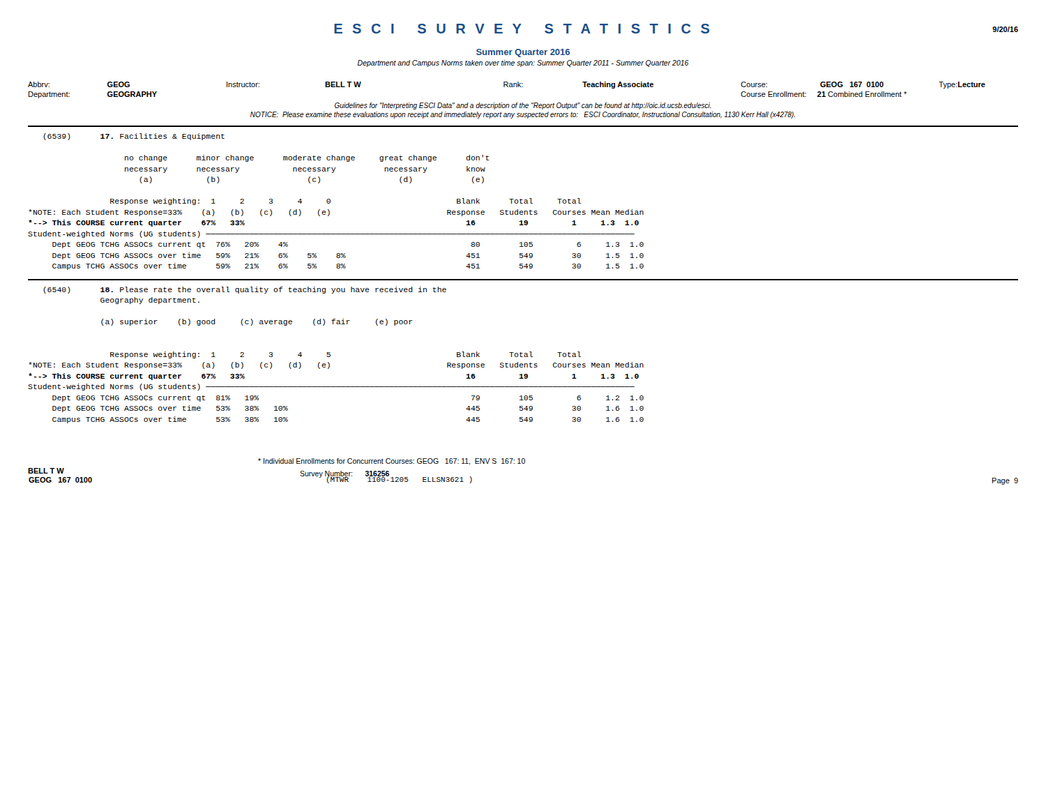9/20/16
E S C I S U R V E Y S T A T I S T I C S
Summer Quarter 2016
Department and Campus Norms taken over time span: Summer Quarter 2011 - Summer Quarter 2016
| Abbrv: | GEOG | Instructor: | BELL T W | Rank: | Teaching Associate | Course: | GEOG 167 0100 | Type: Lecture |
| Department: | GEOGRAPHY | | | Course Enrollment: 21 Combined Enrollment * | |
Guidelines for "Interpreting ESCI Data" and a description of the "Report Output" can be found at http://oic.id.ucsb.edu/esci.
NOTICE: Please examine these evaluations upon receipt and immediately report any suspected errors to: ESCI Coordinator, Instructional Consultation, 1130 Kerr Hall (x4278).
   (6539)      17. Facilities & Equipment

                    no change      minor change      moderate change     great change      don't
                    necessary      necessary           necessary          necessary        know
                       (a)           (b)                  (c)                (d)            (e)

                 Response weighting:  1     2     3     4     0                          Blank      Total     Total
*NOTE: Each Student Response=33%    (a)   (b)   (c)   (d)   (e)                        Response   Students   Courses Mean Median
*--> This COURSE current quarter    67%   33%                                              16         19         1     1.3  1.0
Student-weighted Norms (UG students) ─────────────────────────────────────────────────────────────────────────────────────────
     Dept GEOG TCHG ASSOCs current qt  76%   20%    4%                                      80        105         6     1.3  1.0
     Dept GEOG TCHG ASSOCs over time   59%   21%    6%    5%    8%                         451        549        30     1.5  1.0
     Campus TCHG ASSOCs over time      59%   21%    6%    5%    8%                         451        549        30     1.5  1.0
   (6540)      18. Please rate the overall quality of teaching you have received in the
               Geography department.

               (a) superior    (b) good     (c) average    (d) fair     (e) poor


                 Response weighting:  1     2     3     4     5                          Blank      Total     Total
*NOTE: Each Student Response=33%    (a)   (b)   (c)   (d)   (e)                        Response   Students   Courses Mean Median
*--> This COURSE current quarter    67%   33%                                              16         19         1     1.3  1.0
Student-weighted Norms (UG students) ─────────────────────────────────────────────────────────────────────────────────────────
     Dept GEOG TCHG ASSOCs current qt  81%   19%                                            79        105         6     1.2  1.0
     Dept GEOG TCHG ASSOCs over time   53%   38%   10%                                     445        549        30     1.6  1.0
     Campus TCHG ASSOCs over time      53%   38%   10%                                     445        549        30     1.6  1.0
BELL T W
| GEOG 167 0100 | (MTWR 1100-1205 ELLSN3621 ) | |
* Individual Enrollments for Concurrent Courses: GEOG 167: 11, ENV S 167: 10
Survey Number: 316256
Page 9